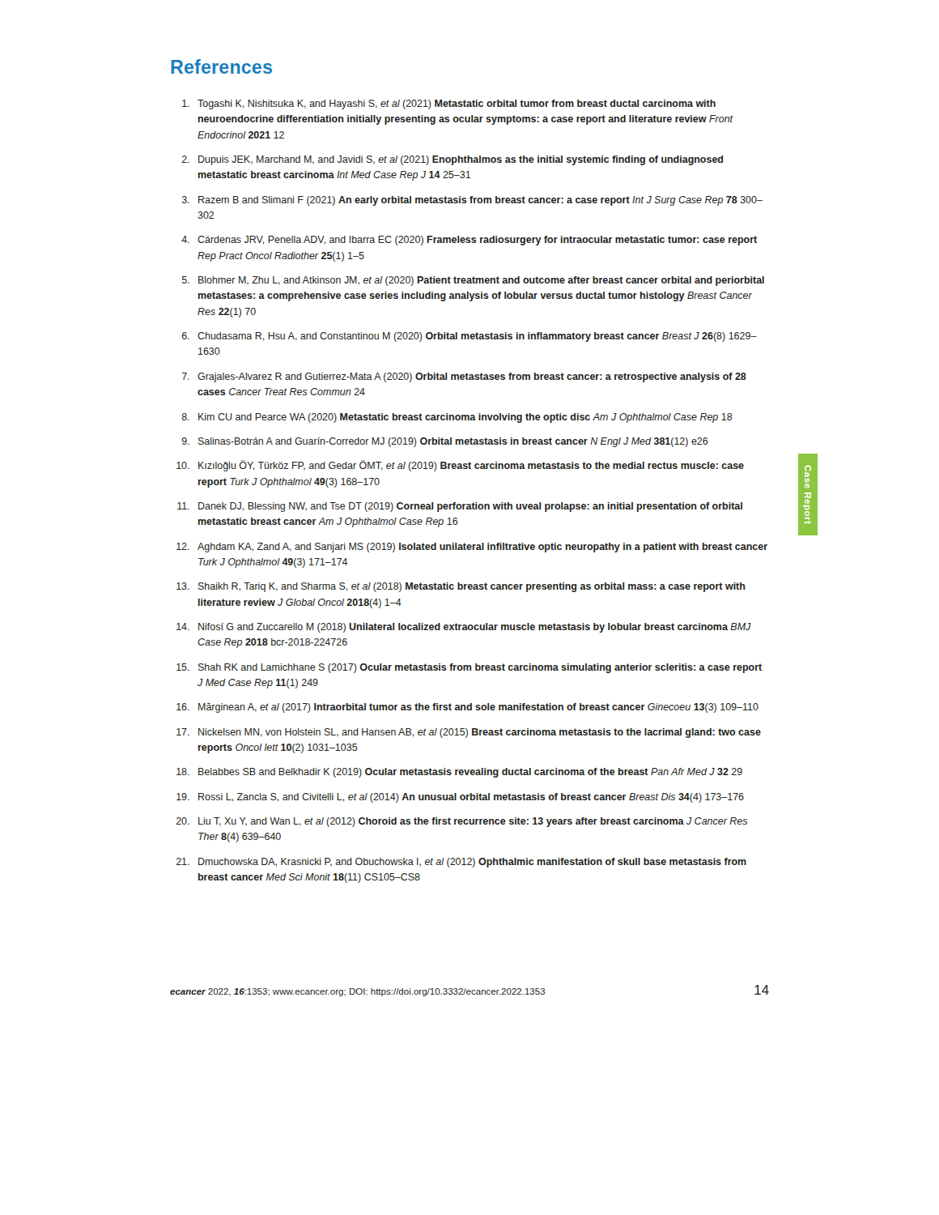Case Report
References
Togashi K, Nishitsuka K, and Hayashi S, et al (2021) Metastatic orbital tumor from breast ductal carcinoma with neuroendocrine differentiation initially presenting as ocular symptoms: a case report and literature review Front Endocrinol 2021 12
Dupuis JEK, Marchand M, and Javidi S, et al (2021) Enophthalmos as the initial systemic finding of undiagnosed metastatic breast carcinoma Int Med Case Rep J 14 25–31
Razem B and Slimani F (2021) An early orbital metastasis from breast cancer: a case report Int J Surg Case Rep 78 300–302
Cárdenas JRV, Penella ADV, and Ibarra EC (2020) Frameless radiosurgery for intraocular metastatic tumor: case report Rep Pract Oncol Radiother 25(1) 1–5
Blohmer M, Zhu L, and Atkinson JM, et al (2020) Patient treatment and outcome after breast cancer orbital and periorbital metastases: a comprehensive case series including analysis of lobular versus ductal tumor histology Breast Cancer Res 22(1) 70
Chudasama R, Hsu A, and Constantinou M (2020) Orbital metastasis in inflammatory breast cancer Breast J 26(8) 1629–1630
Grajales-Alvarez R and Gutierrez-Mata A (2020) Orbital metastases from breast cancer: a retrospective analysis of 28 cases Cancer Treat Res Commun 24
Kim CU and Pearce WA (2020) Metastatic breast carcinoma involving the optic disc Am J Ophthalmol Case Rep 18
Salinas-Botrán A and Guarín-Corredor MJ (2019) Orbital metastasis in breast cancer N Engl J Med 381(12) e26
Kızıloğlu ÖY, Türköz FP, and Gedar ÖMT, et al (2019) Breast carcinoma metastasis to the medial rectus muscle: case report Turk J Ophthalmol 49(3) 168–170
Danek DJ, Blessing NW, and Tse DT (2019) Corneal perforation with uveal prolapse: an initial presentation of orbital metastatic breast cancer Am J Ophthalmol Case Rep 16
Aghdam KA, Zand A, and Sanjari MS (2019) Isolated unilateral infiltrative optic neuropathy in a patient with breast cancer Turk J Ophthalmol 49(3) 171–174
Shaikh R, Tariq K, and Sharma S, et al (2018) Metastatic breast cancer presenting as orbital mass: a case report with literature review J Global Oncol 2018(4) 1–4
Nifosí G and Zuccarello M (2018) Unilateral localized extraocular muscle metastasis by lobular breast carcinoma BMJ Case Rep 2018 bcr-2018-224726
Shah RK and Lamichhane S (2017) Ocular metastasis from breast carcinoma simulating anterior scleritis: a case report J Med Case Rep 11(1) 249
Mărginean A, et al (2017) Intraorbital tumor as the first and sole manifestation of breast cancer Ginecoeu 13(3) 109–110
Nickelsen MN, von Holstein SL, and Hansen AB, et al (2015) Breast carcinoma metastasis to the lacrimal gland: two case reports Oncol lett 10(2) 1031–1035
Belabbes SB and Belkhadir K (2019) Ocular metastasis revealing ductal carcinoma of the breast Pan Afr Med J 32 29
Rossi L, Zancla S, and Civitelli L, et al (2014) An unusual orbital metastasis of breast cancer Breast Dis 34(4) 173–176
Liu T, Xu Y, and Wan L, et al (2012) Choroid as the first recurrence site: 13 years after breast carcinoma J Cancer Res Ther 8(4) 639–640
Dmuchowska DA, Krasnicki P, and Obuchowska I, et al (2012) Ophthalmic manifestation of skull base metastasis from breast cancer Med Sci Monit 18(11) CS105–CS8
ecancer 2022, 16:1353; www.ecancer.org; DOI: https://doi.org/10.3332/ecancer.2022.1353
14